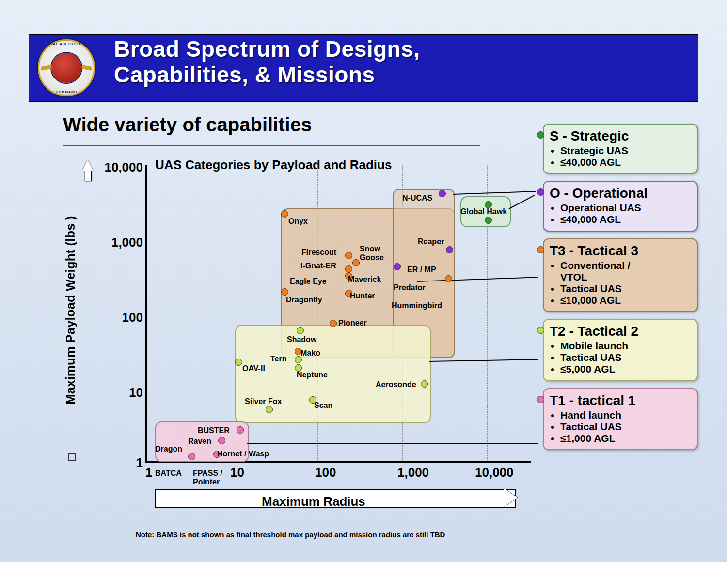Broad Spectrum of Designs,
Capabilities, & Missions
NAVAL AIR SYSTEMS
COMMAND
Wide variety of capabilities
UAS Categories by Payload and Radius
Maximum Payload Weight (lbs )
10,000 1,000 100 10 1
N-UCAS
Global Hawk
Onyx
Reaper
Firescout
Snow
Goose
I-Gnat-ER
Predator
ER / MP
Maverick
Eagle Eye
Hunter
Dragonfly
Hummingbird
Pioneer
Shadow
Mako
Tern
OAV-II
Neptune
Aerosonde
Silver Fox
Scan
BUSTER
Raven
Dragon
Hornet / Wasp
1 10 100 1,000 10,000
BATCA
FPASS /
Pointer
Maximum Radius
Note: BAMS is not shown as final threshold max payload and mission radius are still TBD
S - Strategic
Strategic UAS
≤40,000 AGL
O - Operational
Operational UAS
≤40,000 AGL
T3 - Tactical 3
Conventional /
VTOL
Tactical UAS
≤10,000 AGL
T2 - Tactical 2
Mobile launch
Tactical UAS
≤5,000 AGL
T1 - tactical 1
Hand launch
Tactical UAS
≤1,000 AGL